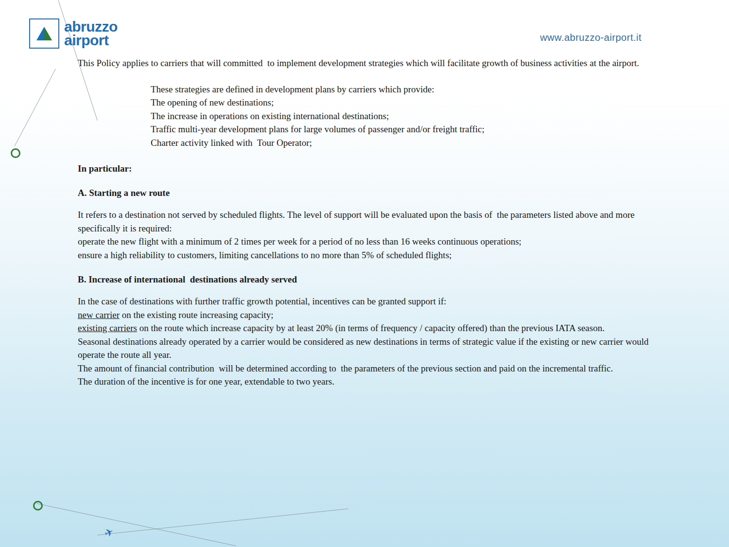✈
✈
abruzzo airport
www.abruzzo-airport.it
This Policy applies to carriers that will committed to implement development strategies which will facilitate growth of business activities at the airport.
These strategies are defined in development plans by carriers which provide:
The opening of new destinations;
The increase in operations on existing international destinations;
Traffic multi-year development plans for large volumes of passenger and/or freight traffic;
Charter activity linked with Tour Operator;
In particular:
A. Starting a new route
It refers to a destination not served by scheduled flights. The level of support will be evaluated upon the basis of the parameters listed above and more specifically it is required:
operate the new flight with a minimum of 2 times per week for a period of no less than 16 weeks continuous operations;
ensure a high reliability to customers, limiting cancellations to no more than 5% of scheduled flights;
B. Increase of international destinations already served
In the case of destinations with further traffic growth potential, incentives can be granted support if:
new carrier on the existing route increasing capacity;
existing carriers on the route which increase capacity by at least 20% (in terms of frequency / capacity offered) than the previous IATA season.
Seasonal destinations already operated by a carrier would be considered as new destinations in terms of strategic value if the existing or new carrier would operate the route all year.
The amount of financial contribution will be determined according to the parameters of the previous section and paid on the incremental traffic.
The duration of the incentive is for one year, extendable to two years.